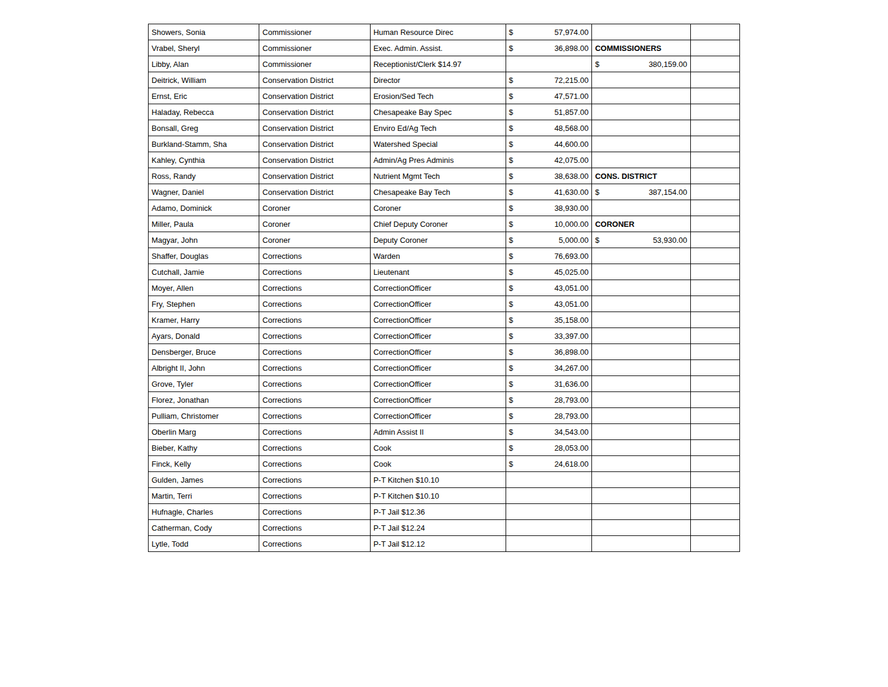| Showers, Sonia | Commissioner | Human Resource Direc | $ 57,974.00 | | |
| Vrabel, Sheryl | Commissioner | Exec. Admin. Assist. | $ 36,898.00 | COMMISSIONERS | |
| Libby, Alan | Commissioner | Receptionist/Clerk $14.97 | | $ 380,159.00 | |
| Deitrick, William | Conservation District | Director | $ 72,215.00 | | |
| Ernst, Eric | Conservation District | Erosion/Sed Tech | $ 47,571.00 | | |
| Haladay, Rebecca | Conservation District | Chesapeake Bay Spec | $ 51,857.00 | | |
| Bonsall, Greg | Conservation District | Enviro Ed/Ag Tech | $ 48,568.00 | | |
| Burkland-Stamm, Sha | Conservation District | Watershed Special | $ 44,600.00 | | |
| Kahley, Cynthia | Conservation District | Admin/Ag Pres Adminis | $ 42,075.00 | | |
| Ross, Randy | Conservation District | Nutrient Mgmt Tech | $ 38,638.00 | CONS. DISTRICT | |
| Wagner, Daniel | Conservation District | Chesapeake Bay Tech | $ 41,630.00 | $ 387,154.00 | |
| Adamo, Dominick | Coroner | Coroner | $ 38,930.00 | | |
| Miller, Paula | Coroner | Chief Deputy Coroner | $ 10,000.00 | CORONER | |
| Magyar, John | Coroner | Deputy Coroner | $ 5,000.00 | $ 53,930.00 | |
| Shaffer, Douglas | Corrections | Warden | $ 76,693.00 | | |
| Cutchall, Jamie | Corrections | Lieutenant | $ 45,025.00 | | |
| Moyer, Allen | Corrections | CorrectionOfficer | $ 43,051.00 | | |
| Fry, Stephen | Corrections | CorrectionOfficer | $ 43,051.00 | | |
| Kramer, Harry | Corrections | CorrectionOfficer | $ 35,158.00 | | |
| Ayars, Donald | Corrections | CorrectionOfficer | $ 33,397.00 | | |
| Densberger, Bruce | Corrections | CorrectionOfficer | $ 36,898.00 | | |
| Albright II, John | Corrections | CorrectionOfficer | $ 34,267.00 | | |
| Grove, Tyler | Corrections | CorrectionOfficer | $ 31,636.00 | | |
| Florez, Jonathan | Corrections | CorrectionOfficer | $ 28,793.00 | | |
| Pulliam, Christomer | Corrections | CorrectionOfficer | $ 28,793.00 | | |
| Oberlin Marg | Corrections | Admin Assist II | $ 34,543.00 | | |
| Bieber, Kathy | Corrections | Cook | $ 28,053.00 | | |
| Finck, Kelly | Corrections | Cook | $ 24,618.00 | | |
| Gulden, James | Corrections | P-T Kitchen $10.10 | | | |
| Martin, Terri | Corrections | P-T Kitchen $10.10 | | | |
| Hufnagle, Charles | Corrections | P-T Jail $12.36 | | | |
| Catherman, Cody | Corrections | P-T Jail $12.24 | | | |
| Lytle, Todd | Corrections | P-T Jail $12.12 | | | |